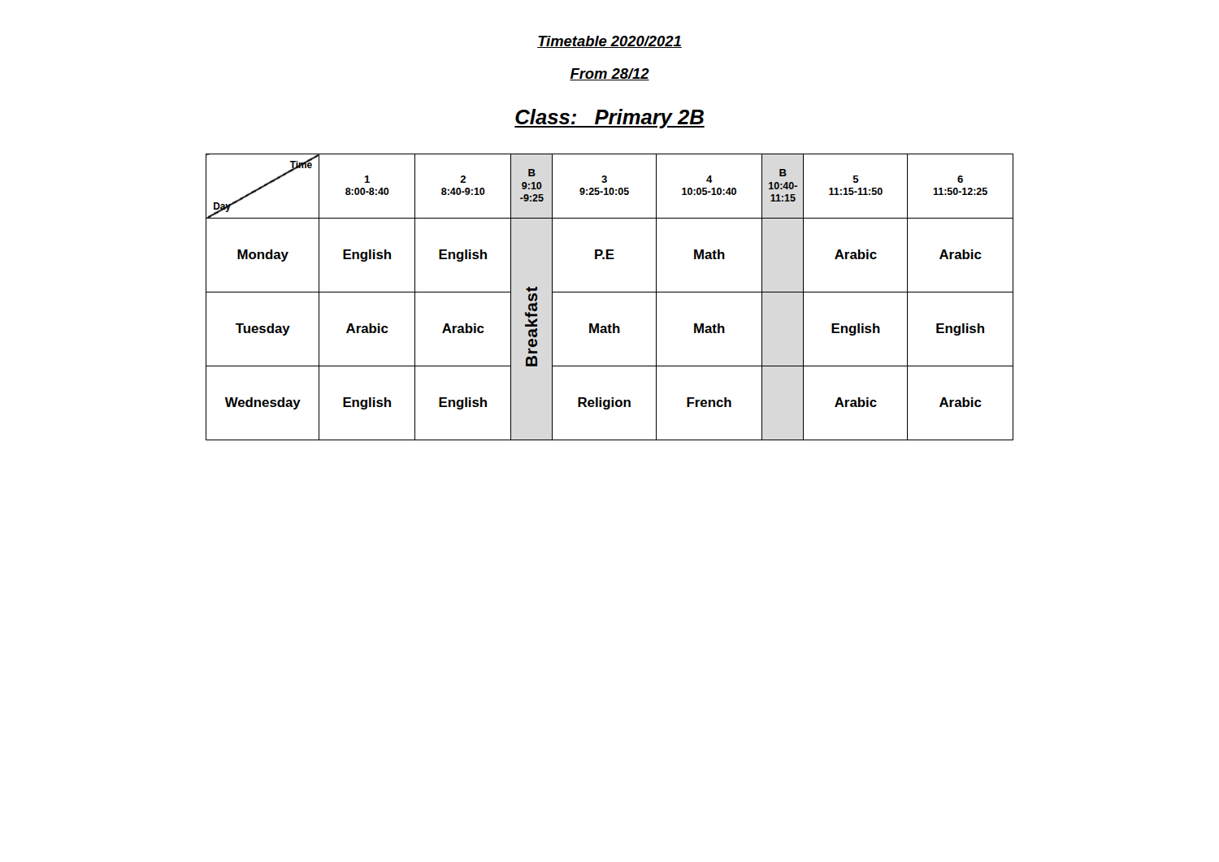Timetable 2020/2021
From 28/12
Class: Primary 2B
| Time Day | 1 8:00-8:40 | 2 8:40-9:10 | B 9:10 -9:25 | 3 9:25-10:05 | 4 10:05-10:40 | B 10:40- 11:15 | 5 11:15-11:50 | 6 11:50-12:25 |
| --- | --- | --- | --- | --- | --- | --- | --- | --- |
| Monday | English | English | Breakfast | P.E | Math | | Arabic | Arabic |
| Tuesday | Arabic | Arabic | Math | Math | | English | English |
| Wednesday | English | English | Religion | French | | Arabic | Arabic |